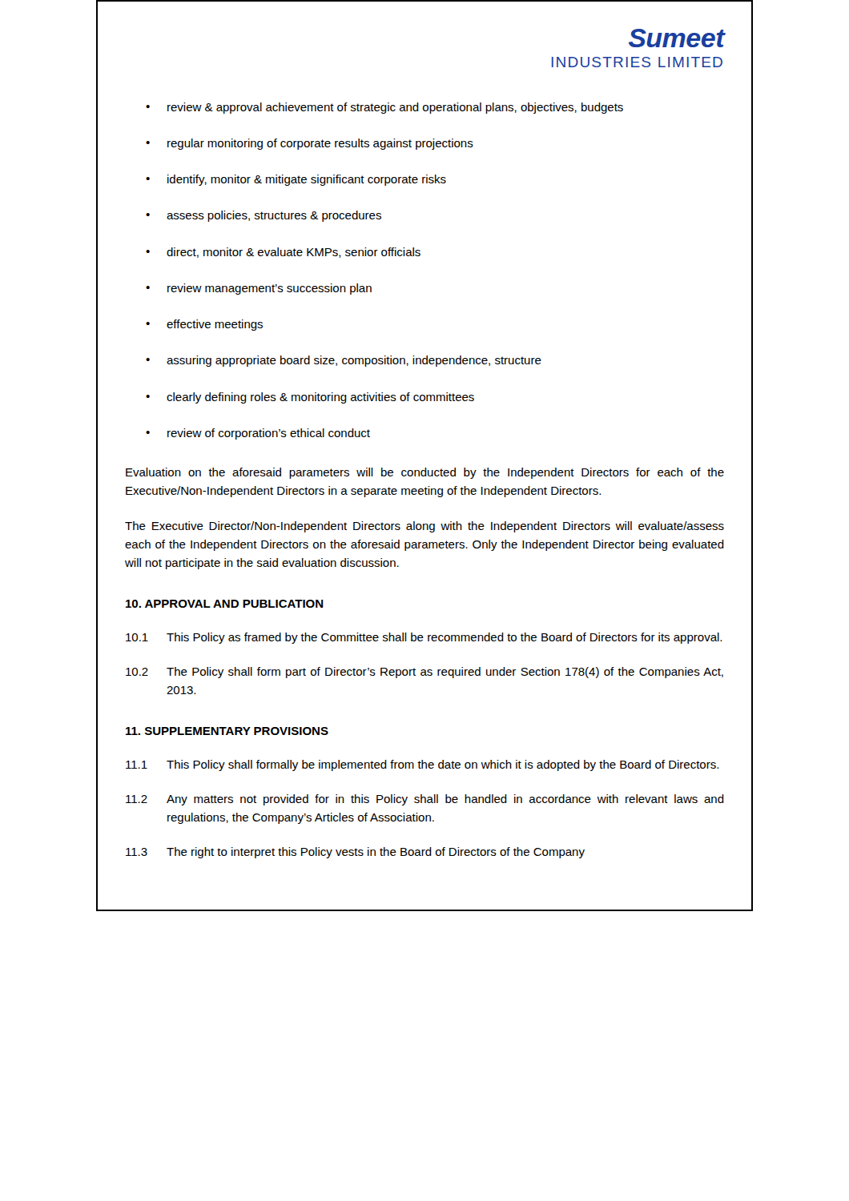Sumeet
INDUSTRIES LIMITED
review & approval achievement of strategic and operational plans, objectives, budgets
regular monitoring of corporate results against projections
identify, monitor & mitigate significant corporate risks
assess policies, structures & procedures
direct, monitor & evaluate KMPs, senior officials
review management’s succession plan
effective meetings
assuring appropriate board size, composition, independence, structure
clearly defining roles & monitoring activities of committees
review of corporation’s ethical conduct
Evaluation on the aforesaid parameters will be conducted by the Independent Directors for each of the Executive/Non-Independent Directors in a separate meeting of the Independent Directors.
The Executive Director/Non-Independent Directors along with the Independent Directors will evaluate/assess each of the Independent Directors on the aforesaid parameters. Only the Independent Director being evaluated will not participate in the said evaluation discussion.
10. APPROVAL AND PUBLICATION
10.1
This Policy as framed by the Committee shall be recommended to the Board of Directors for its approval.
10.2
The Policy shall form part of Director’s Report as required under Section 178(4) of the Companies Act, 2013.
11. SUPPLEMENTARY PROVISIONS
11.1
This Policy shall formally be implemented from the date on which it is adopted by the Board of Directors.
11.2
Any matters not provided for in this Policy shall be handled in accordance with relevant laws and regulations, the Company’s Articles of Association.
11.3
The right to interpret this Policy vests in the Board of Directors of the Company